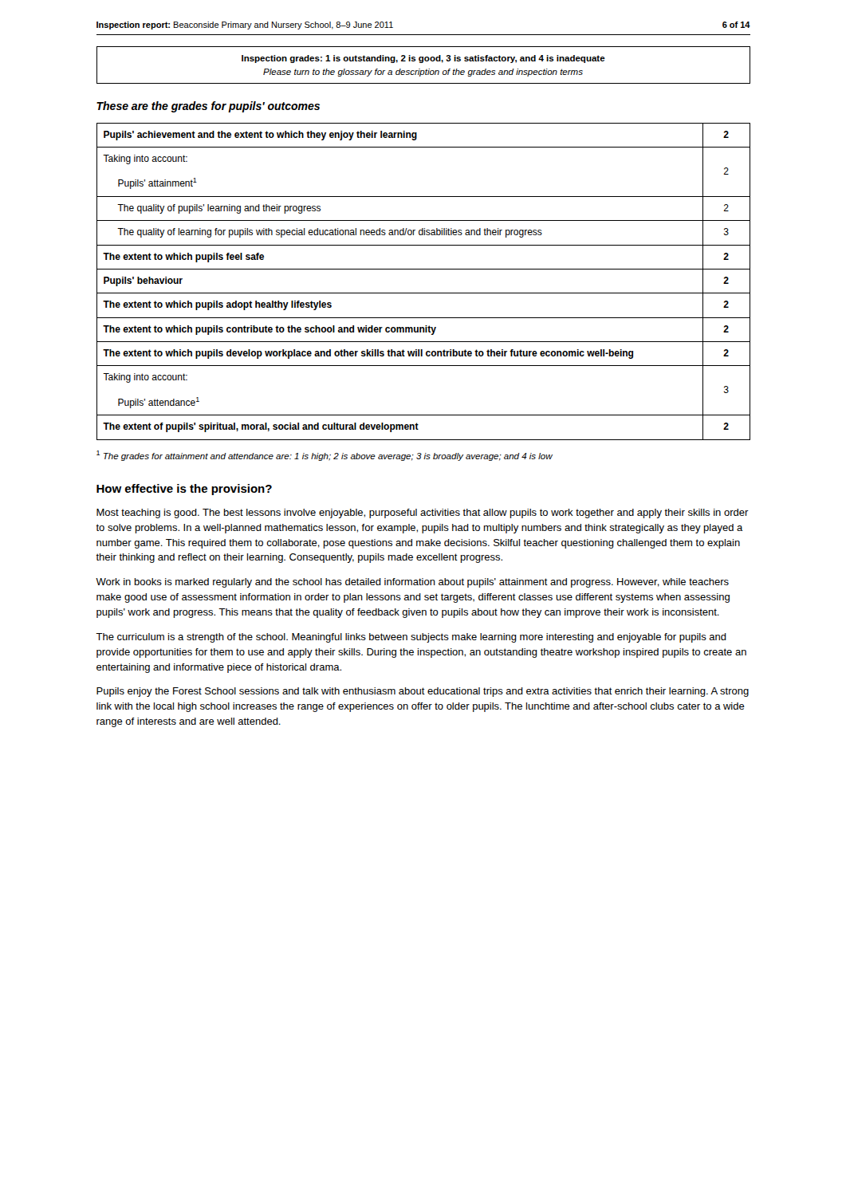Inspection report: Beaconside Primary and Nursery School, 8–9 June 2011
6 of 14
Inspection grades: 1 is outstanding, 2 is good, 3 is satisfactory, and 4 is inadequate
Please turn to the glossary for a description of the grades and inspection terms
These are the grades for pupils' outcomes
| Pupils' achievement and the extent to which they enjoy their learning | 2 |
| Taking into account: | 2 |
| Pupils' attainment 1 |
| The quality of pupils' learning and their progress | 2 |
| The quality of learning for pupils with special educational needs and/or disabilities and their progress | 3 |
| The extent to which pupils feel safe | 2 |
| Pupils' behaviour | 2 |
| The extent to which pupils adopt healthy lifestyles | 2 |
| The extent to which pupils contribute to the school and wider community | 2 |
| The extent to which pupils develop workplace and other skills that will contribute to their future economic well-being | 2 |
| Taking into account: | 3 |
| Pupils' attendance 1 |
| The extent of pupils' spiritual, moral, social and cultural development | 2 |
1 The grades for attainment and attendance are: 1 is high; 2 is above average; 3 is broadly average; and 4 is low
How effective is the provision?
Most teaching is good. The best lessons involve enjoyable, purposeful activities that allow pupils to work together and apply their skills in order to solve problems. In a well-planned mathematics lesson, for example, pupils had to multiply numbers and think strategically as they played a number game. This required them to collaborate, pose questions and make decisions. Skilful teacher questioning challenged them to explain their thinking and reflect on their learning. Consequently, pupils made excellent progress.
Work in books is marked regularly and the school has detailed information about pupils' attainment and progress. However, while teachers make good use of assessment information in order to plan lessons and set targets, different classes use different systems when assessing pupils' work and progress. This means that the quality of feedback given to pupils about how they can improve their work is inconsistent.
The curriculum is a strength of the school. Meaningful links between subjects make learning more interesting and enjoyable for pupils and provide opportunities for them to use and apply their skills. During the inspection, an outstanding theatre workshop inspired pupils to create an entertaining and informative piece of historical drama.
Pupils enjoy the Forest School sessions and talk with enthusiasm about educational trips and extra activities that enrich their learning. A strong link with the local high school increases the range of experiences on offer to older pupils. The lunchtime and after-school clubs cater to a wide range of interests and are well attended.